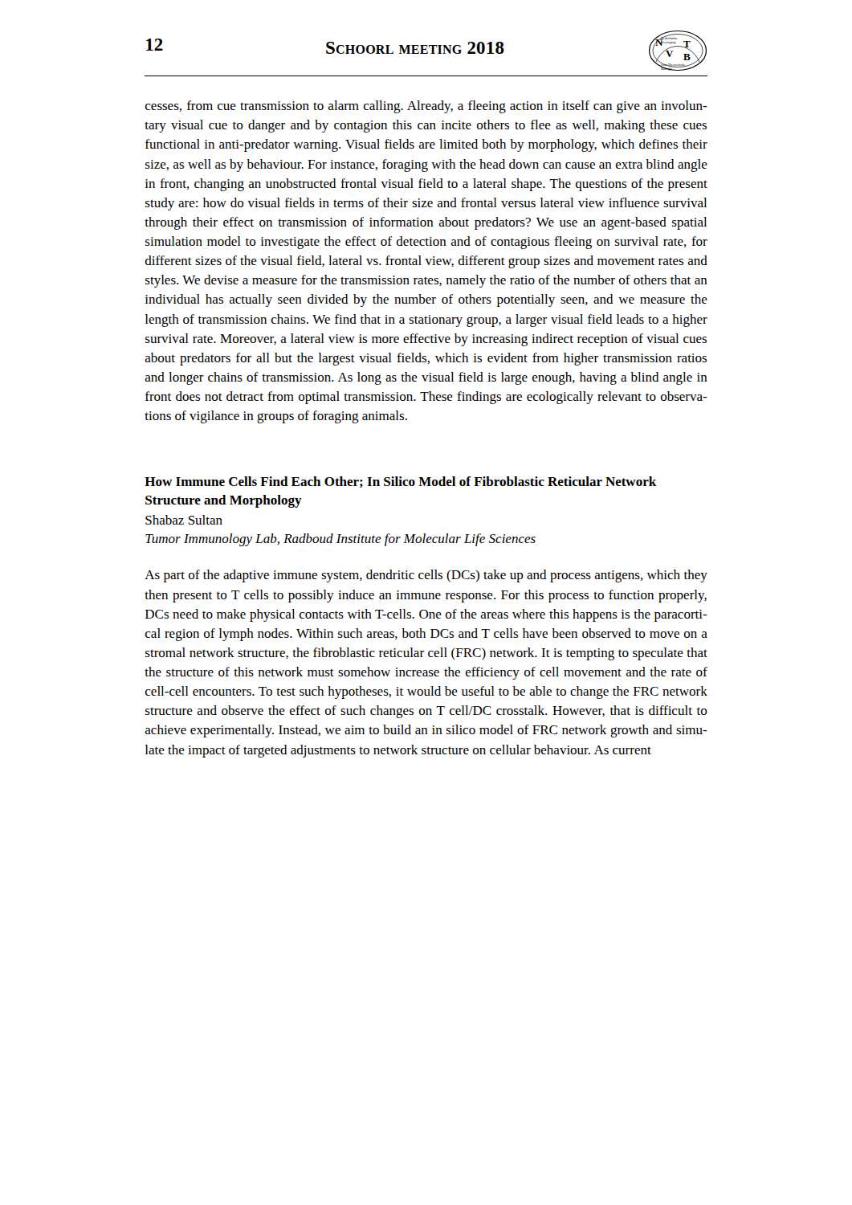12
Schoorl meeting 2018
N V T B Nederlandse Vereniging voor Theoretische Biologie
cesses, from cue transmission to alarm calling. Already, a fleeing action in itself can give an involuntary visual cue to danger and by contagion this can incite others to flee as well, making these cues functional in anti-predator warning. Visual fields are limited both by morphology, which defines their size, as well as by behaviour. For instance, foraging with the head down can cause an extra blind angle in front, changing an unobstructed frontal visual field to a lateral shape. The questions of the present study are: how do visual fields in terms of their size and frontal versus lateral view influence survival through their effect on transmission of information about predators? We use an agent-based spatial simulation model to investigate the effect of detection and of contagious fleeing on survival rate, for different sizes of the visual field, lateral vs. frontal view, different group sizes and movement rates and styles. We devise a measure for the transmission rates, namely the ratio of the number of others that an individual has actually seen divided by the number of others potentially seen, and we measure the length of transmission chains. We find that in a stationary group, a larger visual field leads to a higher survival rate. Moreover, a lateral view is more effective by increasing indirect reception of visual cues about predators for all but the largest visual fields, which is evident from higher transmission ratios and longer chains of transmission. As long as the visual field is large enough, having a blind angle in front does not detract from optimal transmission. These findings are ecologically relevant to observations of vigilance in groups of foraging animals.
How Immune Cells Find Each Other; In Silico Model of Fibroblastic Reticular Network Structure and Morphology
Shabaz Sultan
Tumor Immunology Lab, Radboud Institute for Molecular Life Sciences
As part of the adaptive immune system, dendritic cells (DCs) take up and process antigens, which they then present to T cells to possibly induce an immune response. For this process to function properly, DCs need to make physical contacts with T-cells. One of the areas where this happens is the paracortical region of lymph nodes. Within such areas, both DCs and T cells have been observed to move on a stromal network structure, the fibroblastic reticular cell (FRC) network. It is tempting to speculate that the structure of this network must somehow increase the efficiency of cell movement and the rate of cell-cell encounters. To test such hypotheses, it would be useful to be able to change the FRC network structure and observe the effect of such changes on T cell/DC crosstalk. However, that is difficult to achieve experimentally. Instead, we aim to build an in silico model of FRC network growth and simulate the impact of targeted adjustments to network structure on cellular behaviour. As current